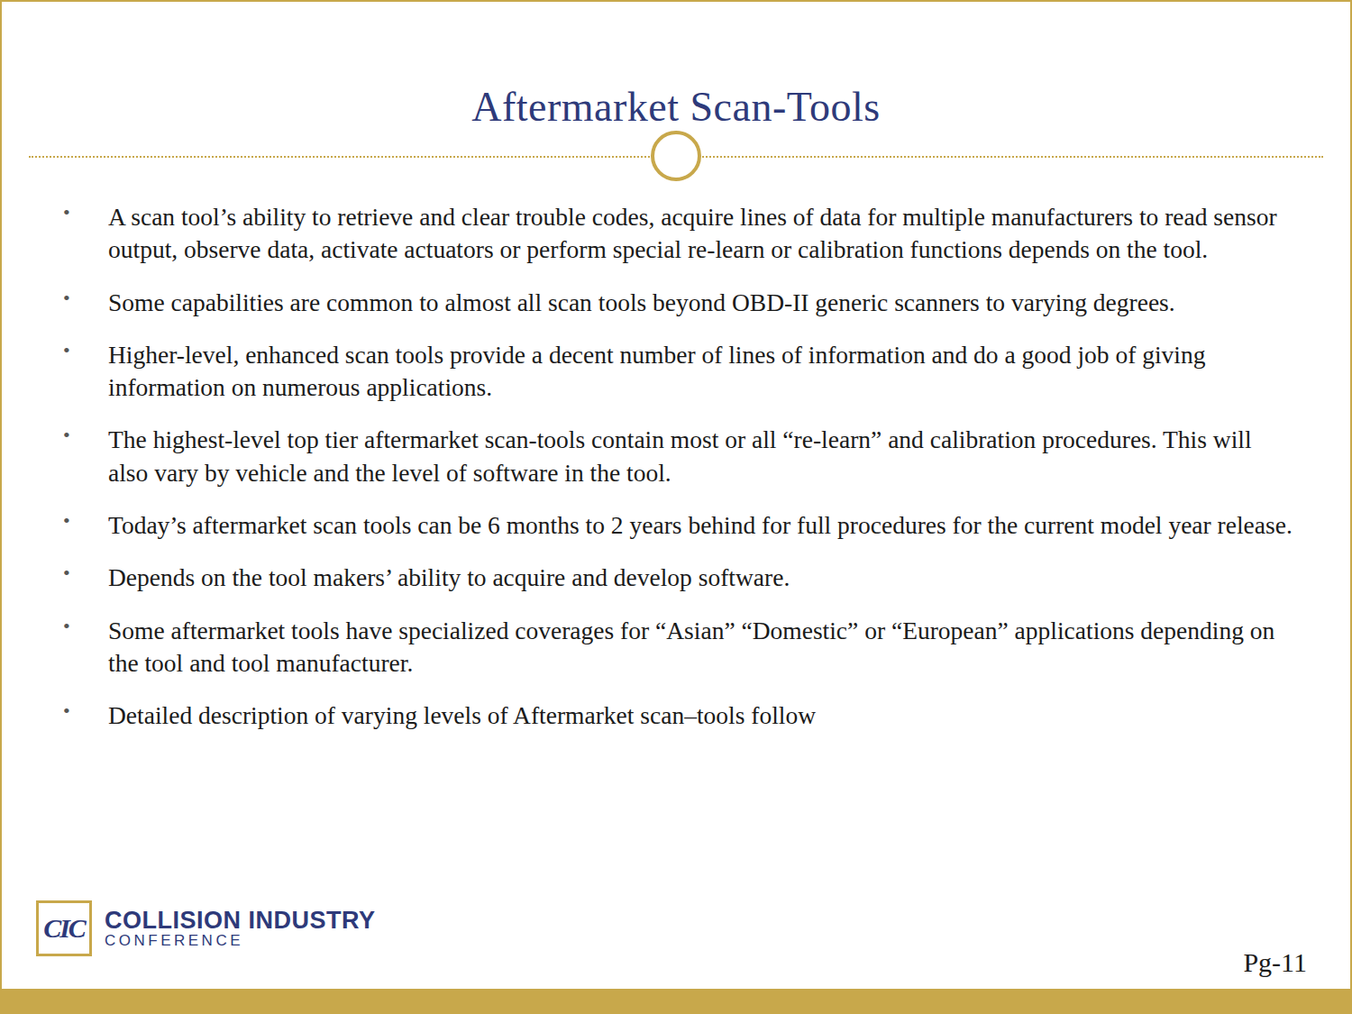Aftermarket Scan-Tools
A scan tool’s ability to retrieve and clear trouble codes, acquire lines of data for multiple manufacturers to read sensor output, observe data, activate actuators or perform special re-learn or calibration functions depends on the tool.
Some capabilities are common to almost all scan tools beyond OBD-II generic scanners to varying degrees.
Higher-level, enhanced scan tools provide a decent number of lines of information and do a good job of giving information on numerous applications.
The highest-level top tier aftermarket scan-tools contain most or all “re-learn” and calibration procedures. This will also vary by vehicle and the level of software in the tool.
Today’s aftermarket scan tools can be 6 months to 2 years behind for full procedures for the current model year release.
Depends on the tool makers’ ability to acquire and develop software.
Some aftermarket tools have specialized coverages for “Asian” “Domestic” or “European” applications depending on the tool and tool manufacturer.
Detailed description of varying levels of Aftermarket scan–tools follow
CIC
COLLISION INDUSTRY
CONFERENCE
Pg-11